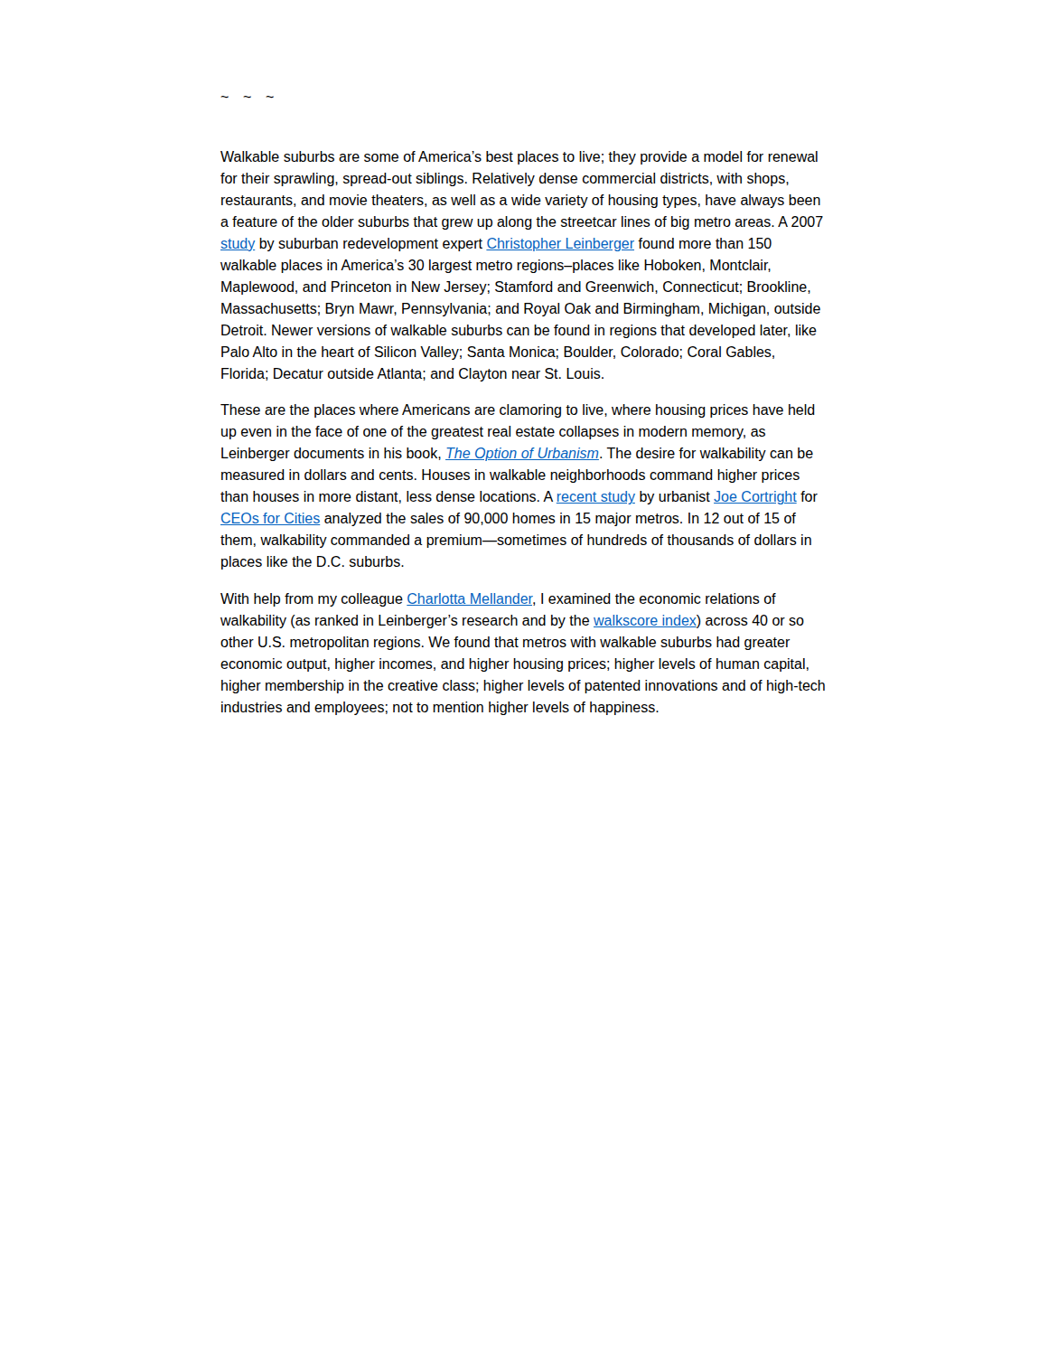~ ~ ~
Walkable suburbs are some of America’s best places to live; they provide a model for renewal for their sprawling, spread-out siblings. Relatively dense commercial districts, with shops, restaurants, and movie theaters, as well as a wide variety of housing types, have always been a feature of the older suburbs that grew up along the streetcar lines of big metro areas. A 2007 study by suburban redevelopment expert Christopher Leinberger found more than 150 walkable places in America’s 30 largest metro regions–places like Hoboken, Montclair, Maplewood, and Princeton in New Jersey; Stamford and Greenwich, Connecticut; Brookline, Massachusetts; Bryn Mawr, Pennsylvania; and Royal Oak and Birmingham, Michigan, outside Detroit. Newer versions of walkable suburbs can be found in regions that developed later, like Palo Alto in the heart of Silicon Valley; Santa Monica; Boulder, Colorado; Coral Gables, Florida; Decatur outside Atlanta; and Clayton near St. Louis.
These are the places where Americans are clamoring to live, where housing prices have held up even in the face of one of the greatest real estate collapses in modern memory, as Leinberger documents in his book, The Option of Urbanism. The desire for walkability can be measured in dollars and cents. Houses in walkable neighborhoods command higher prices than houses in more distant, less dense locations. A recent study by urbanist Joe Cortright for CEOs for Cities analyzed the sales of 90,000 homes in 15 major metros. In 12 out of 15 of them, walkability commanded a premium—sometimes of hundreds of thousands of dollars in places like the D.C. suburbs.
With help from my colleague Charlotta Mellander, I examined the economic relations of walkability (as ranked in Leinberger’s research and by the walkscore index) across 40 or so other U.S. metropolitan regions. We found that metros with walkable suburbs had greater economic output, higher incomes, and higher housing prices; higher levels of human capital, higher membership in the creative class; higher levels of patented innovations and of high-tech industries and employees; not to mention higher levels of happiness.